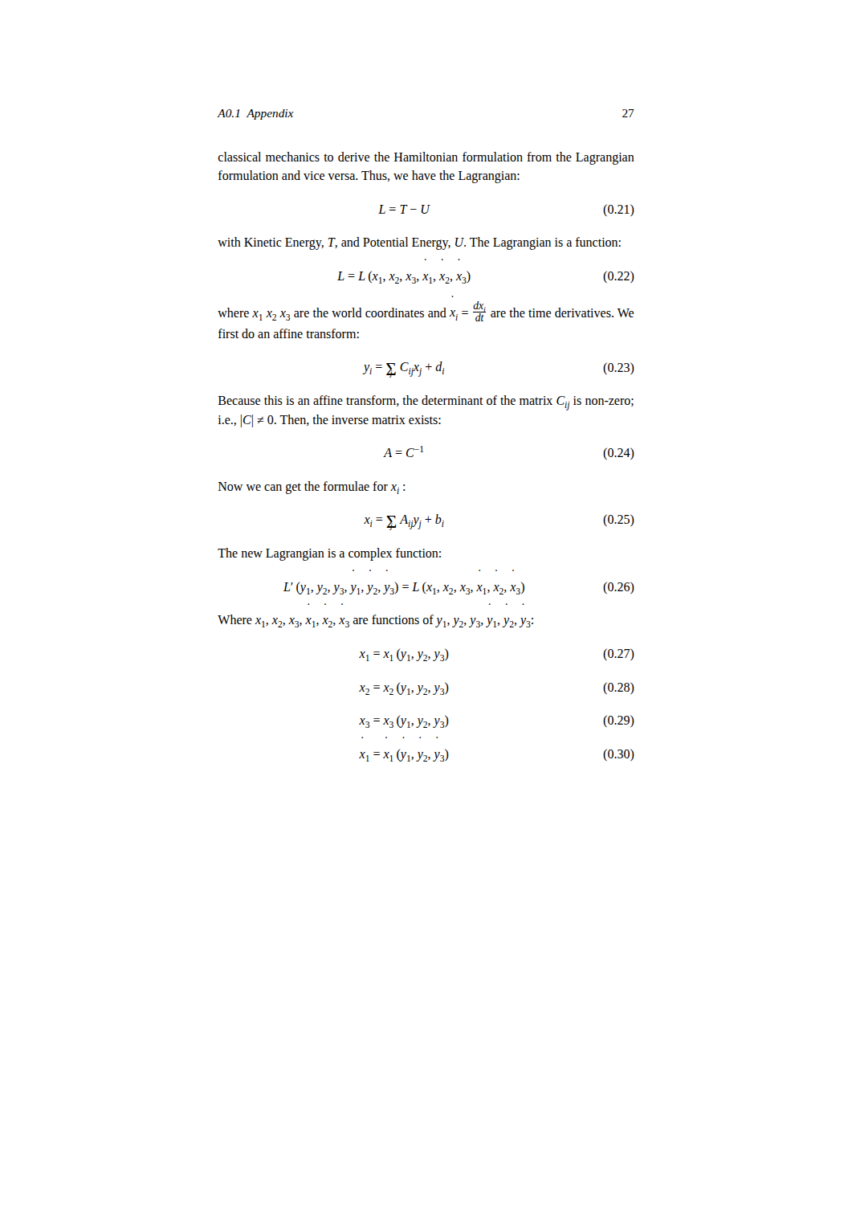A0.1 Appendix 27
classical mechanics to derive the Hamiltonian formulation from the Lagrangian formulation and vice versa. Thus, we have the Lagrangian:
L = T − U
(0.21)
with Kinetic Energy, T, and Potential Energy, U. The Lagrangian is a function:
L = L (x1, x2, x3, x1, x2, x3)
(0.22)
where x1 x2 x3 are the world coordinates and xi = dxi dt are the time derivatives. We first do an affine transform:
yi = Σj Cijxj + di
(0.23)
Because this is an affine transform, the determinant of the matrix Cij is non-zero; i.e., |C| ≠ 0. Then, the inverse matrix exists:
A = C−1
(0.24)
Now we can get the formulae for xi :
xi = Σj Aijyj + bi
(0.25)
The new Lagrangian is a complex function:
L′ (y1, y2, y3, y1, y2, y3) = L (x1, x2, x3, x1, x2, x3)
(0.26)
Where x1, x2, x3, x1, x2, x3 are functions of y1, y2, y3, y1, y2, y3:
x1 = x1 (y1, y2, y3)
(0.27)
x2 = x2 (y1, y2, y3)
(0.28)
x3 = x3 (y1, y2, y3)
(0.29)
x1 = x1 (y1, y2, y3)
(0.30)